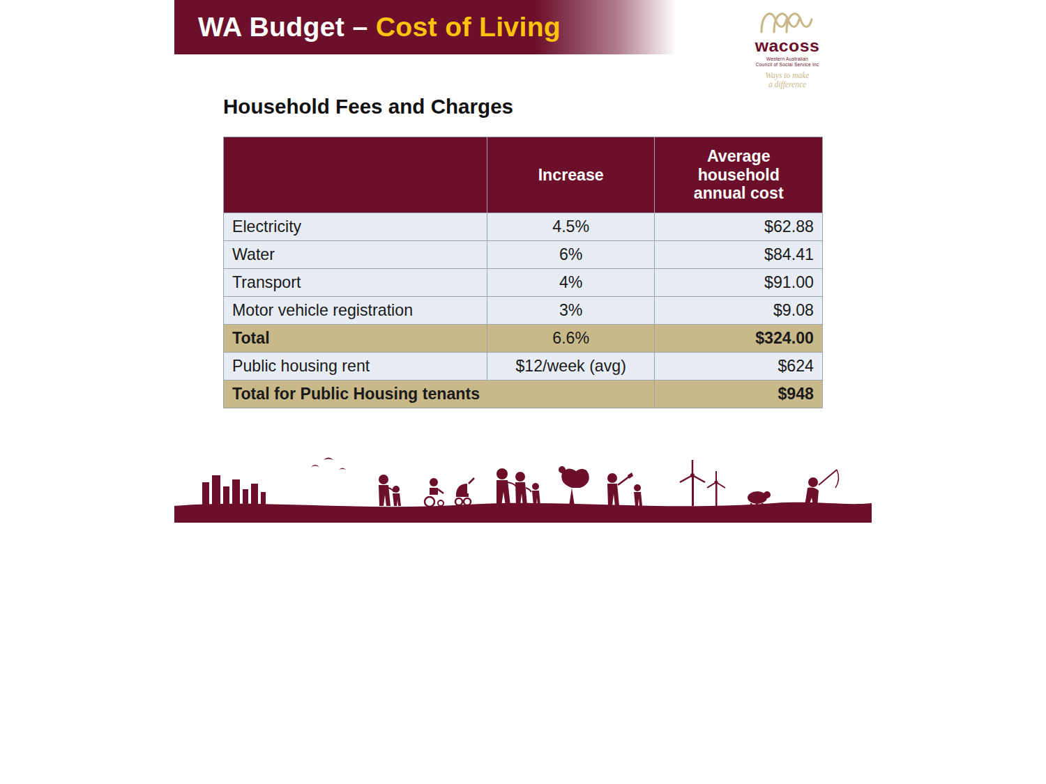WA Budget – Cost of Living
wacoss
Western Australian
Council of Social Service Inc
Ways to make
a difference
Household Fees and Charges
| | Increase | Average household annual cost |
| --- | --- | --- |
| Electricity | 4.5% | $62.88 |
| Water | 6% | $84.41 |
| Transport | 4% | $91.00 |
| Motor vehicle registration | 3% | $9.08 |
| Total | 6.6% | $324.00 |
| Public housing rent | $12/week (avg) | $624 |
| Total for Public Housing tenants | $948 |